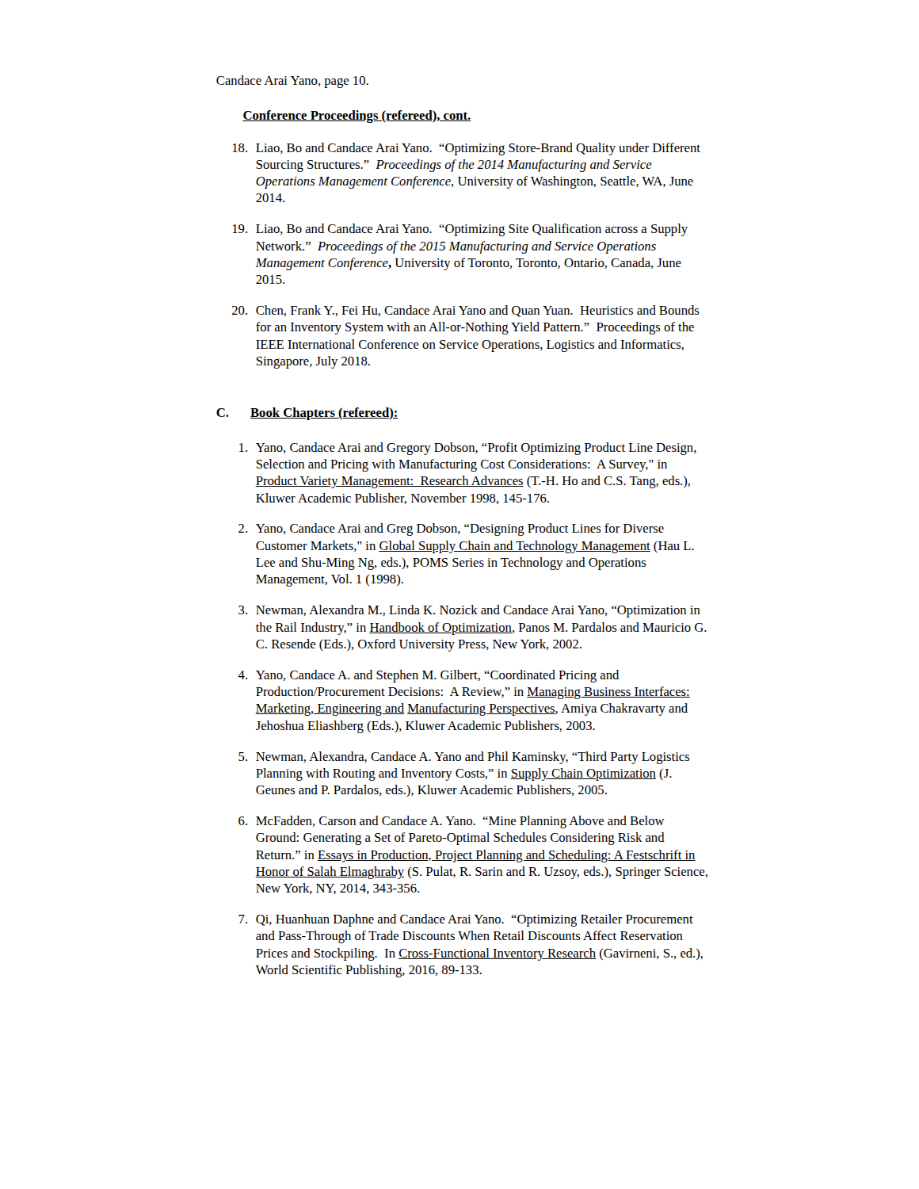Candace Arai Yano, page 10.
Conference Proceedings (refereed), cont.
18. Liao, Bo and Candace Arai Yano. “Optimizing Store-Brand Quality under Different Sourcing Structures.” Proceedings of the 2014 Manufacturing and Service Operations Management Conference, University of Washington, Seattle, WA, June 2014.
19. Liao, Bo and Candace Arai Yano. “Optimizing Site Qualification across a Supply Network.” Proceedings of the 2015 Manufacturing and Service Operations Management Conference, University of Toronto, Toronto, Ontario, Canada, June 2015.
20. Chen, Frank Y., Fei Hu, Candace Arai Yano and Quan Yuan. Heuristics and Bounds for an Inventory System with an All-or-Nothing Yield Pattern.” Proceedings of the IEEE International Conference on Service Operations, Logistics and Informatics, Singapore, July 2018.
C. Book Chapters (refereed):
1. Yano, Candace Arai and Gregory Dobson, “Profit Optimizing Product Line Design, Selection and Pricing with Manufacturing Cost Considerations: A Survey," in Product Variety Management: Research Advances (T.-H. Ho and C.S. Tang, eds.), Kluwer Academic Publisher, November 1998, 145-176.
2. Yano, Candace Arai and Greg Dobson, “Designing Product Lines for Diverse Customer Markets," in Global Supply Chain and Technology Management (Hau L. Lee and Shu-Ming Ng, eds.), POMS Series in Technology and Operations Management, Vol. 1 (1998).
3. Newman, Alexandra M., Linda K. Nozick and Candace Arai Yano, “Optimization in the Rail Industry,” in Handbook of Optimization, Panos M. Pardalos and Mauricio G. C. Resende (Eds.), Oxford University Press, New York, 2002.
4. Yano, Candace A. and Stephen M. Gilbert, “Coordinated Pricing and Production/Procurement Decisions: A Review,” in Managing Business Interfaces: Marketing, Engineering and Manufacturing Perspectives, Amiya Chakravarty and Jehoshua Eliashberg (Eds.), Kluwer Academic Publishers, 2003.
5. Newman, Alexandra, Candace A. Yano and Phil Kaminsky, “Third Party Logistics Planning with Routing and Inventory Costs,” in Supply Chain Optimization (J. Geunes and P. Pardalos, eds.), Kluwer Academic Publishers, 2005.
6. McFadden, Carson and Candace A. Yano. “Mine Planning Above and Below Ground: Generating a Set of Pareto-Optimal Schedules Considering Risk and Return.” in Essays in Production, Project Planning and Scheduling: A Festschrift in Honor of Salah Elmaghraby (S. Pulat, R. Sarin and R. Uzsoy, eds.), Springer Science, New York, NY, 2014, 343-356.
7. Qi, Huanhuan Daphne and Candace Arai Yano. “Optimizing Retailer Procurement and Pass-Through of Trade Discounts When Retail Discounts Affect Reservation Prices and Stockpiling. In Cross-Functional Inventory Research (Gavirneni, S., ed.), World Scientific Publishing, 2016, 89-133.